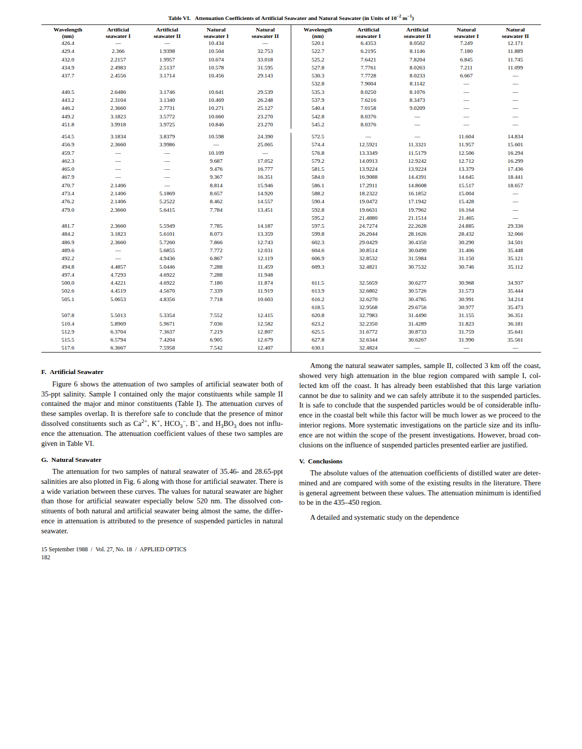Table VI. Attenuation Coefficients of Artificial Seawater and Natural Seawater (in Units of 10−2 m−1)
| Wavelength (nm) | Artificial seawater I | Artificial seawater II | Natural seawater I | Natural seawater II | Wavelength (nm) | Artificial seawater I | Artificial seawater II | Natural seawater I | Natural seawater II |
| --- | --- | --- | --- | --- | --- | --- | --- | --- | --- |
| 426.4 | — | — | 10.434 | — | 520.1 | 6.4353 | 8.0502 | 7.249 | 12.171 |
| 429.4 | 2.366 | 1.9398 | 10.504 | 32.753 | 522.7 | 6.2195 | 8.1146 | 7.180 | 11.889 |
| 432.0 | 2.2157 | 1.9957 | 10.674 | 33.018 | 525.2 | 7.6421 | 7.8204 | 6.845 | 11.745 |
| 434.9 | 2.4983 | 2.5137 | 10.578 | 31.595 | 527.8 | 7.7761 | 8.0263 | 7.211 | 11.099 |
| 437.7 | 2.4556 | 3.1714 | 10.456 | 29.143 | 530.3 | 7.7728 | 8.0233 | 6.667 | — |
| | | | | | 532.8 | 7.9004 | 8.1142 | — | — |
| 440.5 | 2.6486 | 3.1746 | 10.641 | 29.539 | 535.3 | 8.0250 | 8.1076 | — | — |
| 443.2 | 2.3104 | 3.1340 | 10.469 | 26.248 | 537.9 | 7.6216 | 8.3473 | — | — |
| 446.2 | 2.3660 | 2.7731 | 10.271 | 25.127 | 540.4 | 7.0158 | 9.0209 | — | — |
| 449.2 | 3.1823 | 3.5772 | 10.660 | 23.270 | 542.8 | 8.0376 | — | — | — |
| 451.8 | 3.9918 | 3.9725 | 10.846 | 23.270 | 545.2 | 8.0376 | — | — | — |
| 454.5 | 3.1834 | 3.8379 | 10.598 | 24.390 | 572.5 | — | — | 11.604 | 14.834 |
| 456.9 | 2.3660 | 3.9986 | — | 25.065 | 574.4 | 12.5921 | 11.3321 | 11.957 | 15.601 |
| 459.7 | — | — | 10.109 | — | 576.8 | 13.3349 | 11.5179 | 12.506 | 16.294 |
| 462.3 | — | — | 9.687 | 17.052 | 579.2 | 14.0913 | 12.9242 | 12.712 | 16.299 |
| 465.0 | — | — | 9.476 | 16.777 | 581.5 | 13.9224 | 13.9224 | 13.379 | 17.436 |
| 467.9 | — | — | 9.367 | 16.351 | 584.0 | 16.9088 | 14.4391 | 14.645 | 18.441 |
| 470.7 | 2.1406 | — | 8.814 | 15.946 | 586.1 | 17.2911 | 14.8608 | 15.517 | 18.657 |
| 473.4 | 2.1406 | 5.1869 | 8.657 | 14.920 | 588.2 | 18.2322 | 16.1852 | 15.004 | — |
| 476.2 | 2.1406 | 5.2522 | 8.462 | 14.557 | 590.4 | 19.0472 | 17.1942 | 15.428 | — |
| 479.0 | 2.3660 | 5.6415 | 7.784 | 13.451 | 592.8 | 19.6631 | 19.7962 | 16.164 | — |
| | | | | | 595.2 | 21.4880 | 21.1514 | 21.465 | — |
| 481.7 | 2.3660 | 5.5949 | 7.785 | 14.187 | 597.5 | 24.7274 | 22.2628 | 24.885 | 29.336 |
| 484.2 | 3.1823 | 5.6101 | 8.073 | 13.359 | 599.8 | 26.2044 | 28.1626 | 28.432 | 32.066 |
| 486.9 | 2.3660 | 5.7260 | 7.866 | 12.743 | 602.3 | 29.0429 | 30.4350 | 30.290 | 34.501 |
| 489.6 | — | 5.6855 | 7.772 | 12.031 | 604.6 | 30.8514 | 30.0490 | 31.406 | 35.448 |
| 492.2 | — | 4.9436 | 6.867 | 12.119 | 606.9 | 32.8532 | 31.5984 | 31.150 | 35.121 |
| 494.8 | 4.4857 | 5.0446 | 7.288 | 11.459 | 609.3 | 32.4821 | 30.7532 | 30.746 | 35.112 |
| 497.4 | 4.7293 | 4.6922 | 7.288 | 11.948 | | | | | |
| 500.0 | 4.4221 | 4.6922 | 7.180 | 11.874 | 611.5 | 32.5659 | 30.6277 | 30.968 | 34.937 |
| 502.6 | 4.4519 | 4.5670 | 7.339 | 11.919 | 613.9 | 32.6802 | 30.5726 | 31.573 | 35.444 |
| 505.1 | 5.0653 | 4.8356 | 7.718 | 10.603 | 616.2 | 32.6270 | 30.4785 | 30.991 | 34.214 |
| | | | | | 618.5 | 32.9568 | 29.6756 | 30.977 | 35.473 |
| 507.8 | 5.5013 | 5.3354 | 7.552 | 12.415 | 620.8 | 32.7983 | 31.4490 | 31.155 | 36.351 |
| 510.4 | 5.8969 | 5.9671 | 7.036 | 12.582 | 623.2 | 32.2350 | 31.4289 | 31.823 | 36.181 |
| 512.9 | 6.3704 | 7.3637 | 7.219 | 12.807 | 625.5 | 31.6772 | 30.8733 | 31.759 | 35.641 |
| 515.5 | 6.5794 | 7.4204 | 6.905 | 12.679 | 627.8 | 32.6344 | 30.6267 | 31.990 | 35.561 |
| 517.6 | 6.3667 | 7.5958 | 7.542 | 12.407 | 630.1 | 32.4824 | — | — | — |
F. Artificial Seawater
Figure 6 shows the attenuation of two samples of artificial seawater both of 35-ppt salinity. Sample I contained only the major constituents while sample II contained the major and minor constituents (Table I). The attenuation curves of these samples overlap. It is therefore safe to conclude that the presence of minor dissolved constituents such as Ca2+, K+, HCO3−, B−, and H3BO3 does not influence the attenuation. The attenuation coefficient values of these two samples are given in Table VI.
G. Natural Seawater
The attenuation for two samples of natural seawater of 35.46- and 28.65-ppt salinities are also plotted in Fig. 6 along with those for artificial seawater. There is a wide variation between these curves. The values for natural seawater are higher than those for artificial seawater especially below 520 nm. The dissolved constituents of both natural and artificial seawater being almost the same, the difference in attenuation is attributed to the presence of suspended particles in natural seawater.
Among the natural seawater samples, sample II, collected 3 km off the coast, showed very high attenuation in the blue region compared with sample I, collected km off the coast. It has already been established that this large variation cannot be due to salinity and we can safely attribute it to the suspended particles. It is safe to conclude that the suspended particles would be of considerable influence in the coastal belt while this factor will be much lower as we proceed to the interior regions. More systematic investigations on the particle size and its influence are not within the scope of the present investigations. However, broad conclusions on the influence of suspended particles presented earlier are justified.
V. Conclusions
The absolute values of the attenuation coefficients of distilled water are determined and are compared with some of the existing results in the literature. There is general agreement between these values. The attenuation minimum is identified to be in the 435–450 region.
A detailed and systematic study on the dependence
15 September 1988 / Vol. 27, No. 18 / APPLIED OPTICS 182